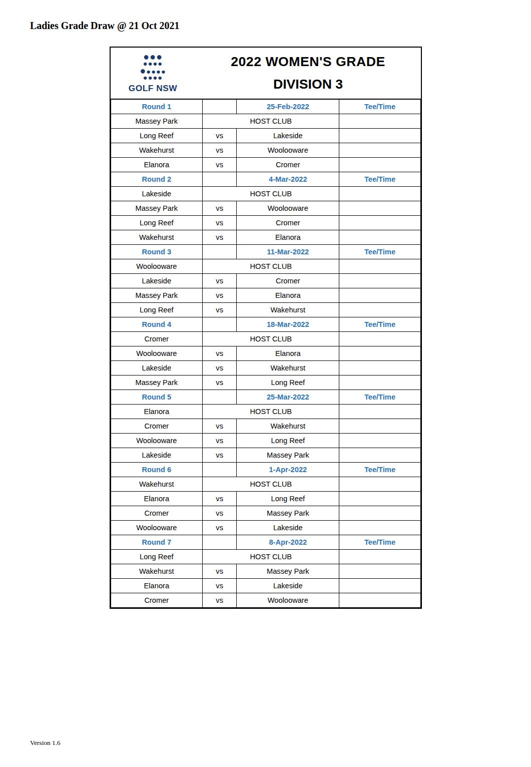Ladies Grade Draw @ 21 Oct 2021
●●●
●●●●
●●●●●
●●●●
GOLF NSW
2022 WOMEN'S GRADE
DIVISION 3
| Round 1 | | 25-Feb-2022 | Tee/Time |
| Massey Park | HOST CLUB | |
| Long Reef | vs | Lakeside | |
| Wakehurst | vs | Woolooware | |
| Elanora | vs | Cromer | |
| Round 2 | | 4-Mar-2022 | Tee/Time |
| Lakeside | HOST CLUB | |
| Massey Park | vs | Woolooware | |
| Long Reef | vs | Cromer | |
| Wakehurst | vs | Elanora | |
| Round 3 | | 11-Mar-2022 | Tee/Time |
| Woolooware | HOST CLUB | |
| Lakeside | vs | Cromer | |
| Massey Park | vs | Elanora | |
| Long Reef | vs | Wakehurst | |
| Round 4 | | 18-Mar-2022 | Tee/Time |
| Cromer | HOST CLUB | |
| Woolooware | vs | Elanora | |
| Lakeside | vs | Wakehurst | |
| Massey Park | vs | Long Reef | |
| Round 5 | | 25-Mar-2022 | Tee/Time |
| Elanora | HOST CLUB | |
| Cromer | vs | Wakehurst | |
| Woolooware | vs | Long Reef | |
| Lakeside | vs | Massey Park | |
| Round 6 | | 1-Apr-2022 | Tee/Time |
| Wakehurst | HOST CLUB | |
| Elanora | vs | Long Reef | |
| Cromer | vs | Massey Park | |
| Woolooware | vs | Lakeside | |
| Round 7 | | 8-Apr-2022 | Tee/Time |
| Long Reef | HOST CLUB | |
| Wakehurst | vs | Massey Park | |
| Elanora | vs | Lakeside | |
| Cromer | vs | Woolooware | |
Version 1.6